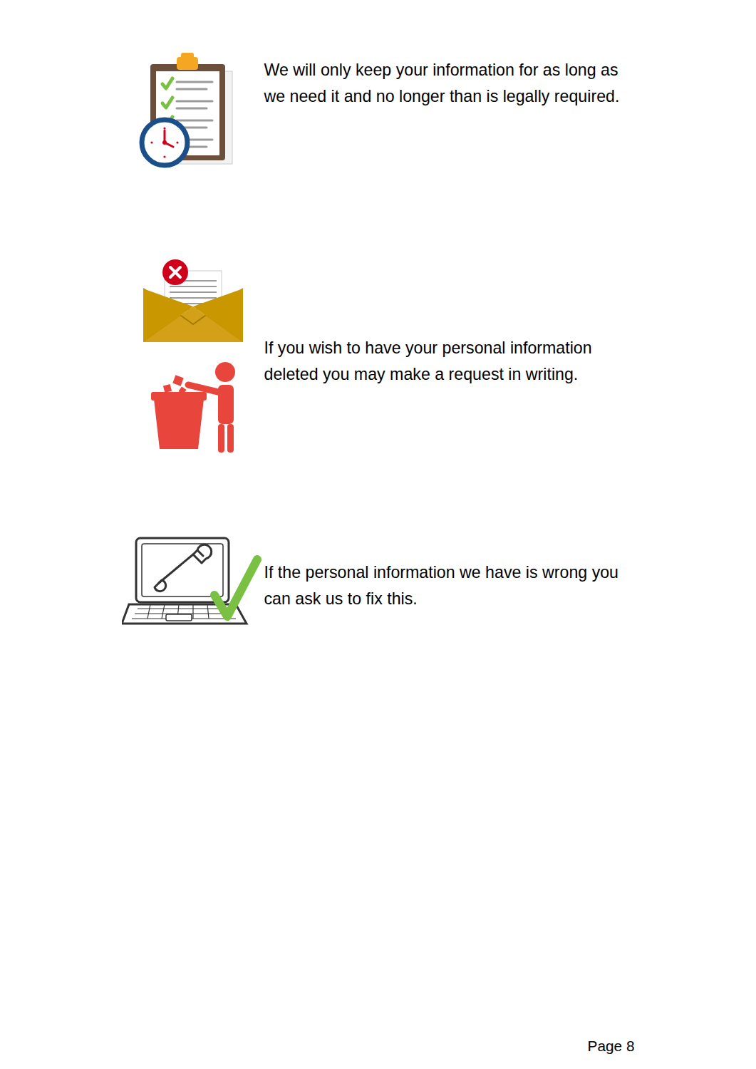We will only keep your information for as long as we need it and no longer than is legally required.
If you wish to have your personal information deleted you may make a request in writing.
If the personal information we have is wrong you can ask us to fix this.
Page 8